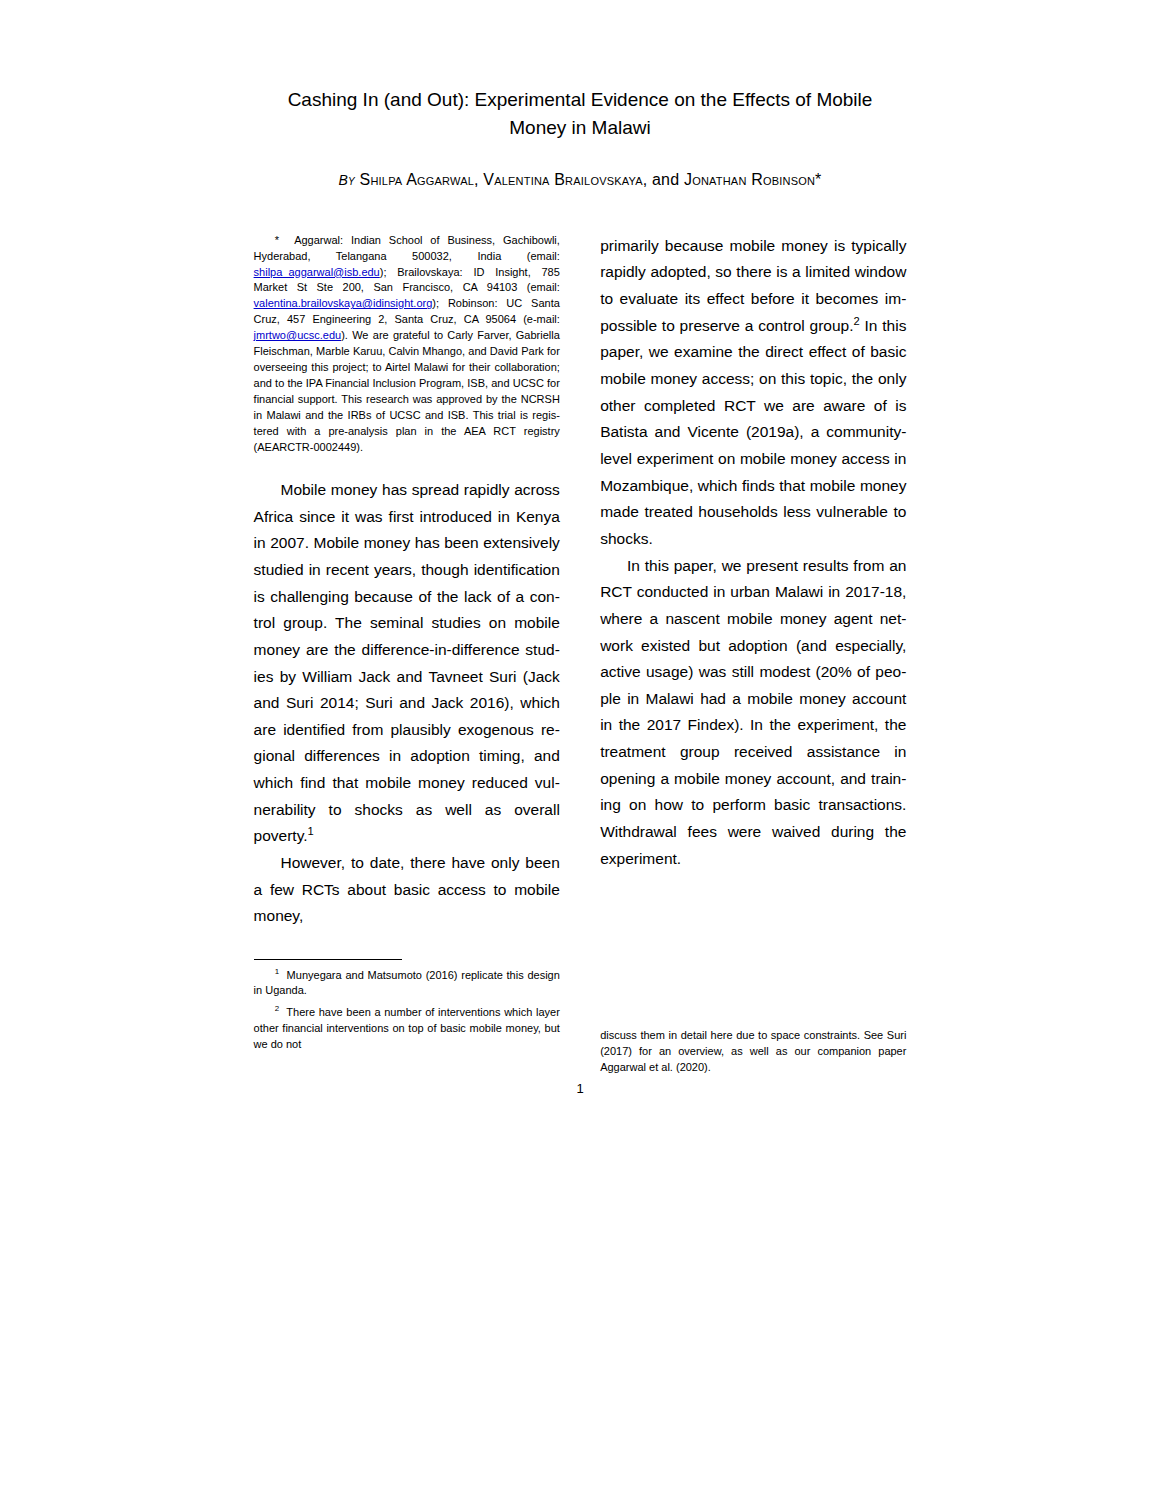Cashing In (and Out): Experimental Evidence on the Effects of Mobile Money in Malawi
By Shilpa Aggarwal, Valentina Brailovskaya, and Jonathan Robinson*
* Aggarwal: Indian School of Business, Gachibowli, Hyderabad, Telangana 500032, India (email: shilpa_aggarwal@isb.edu); Brailovskaya: ID Insight, 785 Market St Ste 200, San Francisco, CA 94103 (email: valentina.brailovskaya@idinsight.org); Robinson: UC Santa Cruz, 457 Engineering 2, Santa Cruz, CA 95064 (e-mail: jmrtwo@ucsc.edu). We are grateful to Carly Farver, Gabriella Fleischman, Marble Karuu, Calvin Mhango, and David Park for overseeing this project; to Airtel Malawi for their collaboration; and to the IPA Financial Inclusion Program, ISB, and UCSC for financial support. This research was approved by the NCRSH in Malawi and the IRBs of UCSC and ISB. This trial is registered with a pre-analysis plan in the AEA RCT registry (AEARCTR-0002449).
Mobile money has spread rapidly across Africa since it was first introduced in Kenya in 2007. Mobile money has been extensively studied in recent years, though identification is challenging because of the lack of a control group. The seminal studies on mobile money are the difference-in-difference studies by William Jack and Tavneet Suri (Jack and Suri 2014; Suri and Jack 2016), which are identified from plausibly exogenous regional differences in adoption timing, and which find that mobile money reduced vulnerability to shocks as well as overall poverty.1
However, to date, there have only been a few RCTs about basic access to mobile money,
1 Munyegara and Matsumoto (2016) replicate this design in Uganda.
2 There have been a number of interventions which layer other financial interventions on top of basic mobile money, but we do not
primarily because mobile money is typically rapidly adopted, so there is a limited window to evaluate its effect before it becomes impossible to preserve a control group.2 In this paper, we examine the direct effect of basic mobile money access; on this topic, the only other completed RCT we are aware of is Batista and Vicente (2019a), a community-level experiment on mobile money access in Mozambique, which finds that mobile money made treated households less vulnerable to shocks.
In this paper, we present results from an RCT conducted in urban Malawi in 2017-18, where a nascent mobile money agent network existed but adoption (and especially, active usage) was still modest (20% of people in Malawi had a mobile money account in the 2017 Findex). In the experiment, the treatment group received assistance in opening a mobile money account, and training on how to perform basic transactions. Withdrawal fees were waived during the experiment.
discuss them in detail here due to space constraints. See Suri (2017) for an overview, as well as our companion paper Aggarwal et al. (2020).
1